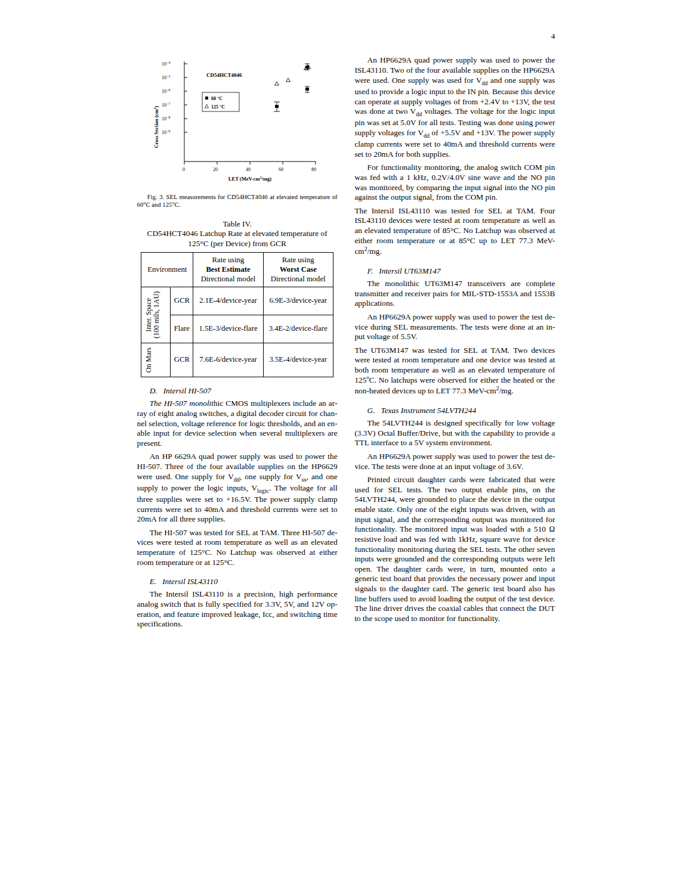4
10−4 10−5 10−6 10−7 10−8 10−9 0 20 40 60 80 Cross Section (cm2) LET (MeV-cm2/mg) CD54HCT4046 60 °C 125 °C
Fig. 3. SEL measurements for CD54HCT4046 at elevated temperature of 60°C and 125°C.
Table IV.
CD54HCT4046 Latchup Rate at elevated temperature of 125°C (per Device) from GCR
| Environment | Rate using Best Estimate Directional model | Rate using Worst Case Directional model |
| --- | --- | --- |
| Inter. Space (100 mils, 1AU) | GCR | 2.1E-4/device-year | 6.9E-3/device-year |
| Flare | 1.5E-3/device-flare | 3.4E-2/device-flare |
| On Mars | GCR | 7.6E-6/device-year | 3.5E-4/device-year |
D. Intersil HI-507
The HI-507 monolithic CMOS multiplexers include an array of eight analog switches, a digital decoder circuit for channel selection, voltage reference for logic thresholds, and an enable input for device selection when several multiplexers are present.
An HP 6629A quad power supply was used to power the HI-507. Three of the four available supplies on the HP6629 were used. One supply for Vdd, one supply for Vss, and one supply to power the logic inputs, Vlogic. The voltage for all three supplies were set to +16.5V. The power supply clamp currents were set to 40mA and threshold currents were set to 20mA for all three supplies.
The HI-507 was tested for SEL at TAM. Three HI-507 devices were tested at room temperature as well as an elevated temperature of 125°C. No Latchup was observed at either room temperature or at 125°C.
E. Intersil ISL43110
The Intersil ISL43110 is a precision, high performance analog switch that is fully specified for 3.3V, 5V, and 12V operation, and feature improved leakage, Icc, and switching time specifications.
An HP6629A quad power supply was used to power the ISL43110. Two of the four available supplies on the HP6629A were used. One supply was used for Vdd and one supply was used to provide a logic input to the IN pin. Because this device can operate at supply voltages of from +2.4V to +13V, the test was done at two Vdd voltages. The voltage for the logic input pin was set at 5.0V for all tests. Testing was done using power supply voltages for Vdd of +5.5V and +13V. The power supply clamp currents were set to 40mA and threshold currents were set to 20mA for both supplies.
For functionality monitoring, the analog switch COM pin was fed with a 1 kHz, 0.2V/4.0V sine wave and the NO pin was monitored, by comparing the input signal into the NO pin against the output signal, from the COM pin.
The Intersil ISL43110 was tested for SEL at TAM. Four ISL43110 devices were tested at room temperature as well as an elevated temperature of 85°C. No Latchup was observed at either room temperature or at 85°C up to LET 77.3 MeV-cm2/mg.
F. Intersil UT63M147
The monolithic UT63M147 transceivers are complete transmitter and receiver pairs for MIL-STD-1553A and 1553B applications.
An HP6629A power supply was used to power the test device during SEL measurements. The tests were done at an input voltage of 5.5V.
The UT63M147 was tested for SEL at TAM. Two devices were tested at room temperature and one device was tested at both room temperature as well as an elevated temperature of 125ºC. No latchups were observed for either the heated or the non-heated devices up to LET 77.3 MeV-cm2/mg.
G. Texas Instrument 54LVTH244
The 54LVTH244 is designed specifically for low voltage (3.3V) Octal Buffer/Drive, but with the capability to provide a TTL interface to a 5V system environment.
An HP6629A power supply was used to power the test device. The tests were done at an input voltage of 3.6V.
Printed circuit daughter cards were fabricated that were used for SEL tests. The two output enable pins, on the 54LVTH244, were grounded to place the device in the output enable state. Only one of the eight inputs was driven, with an input signal, and the corresponding output was monitored for functionality. The monitored input was loaded with a 510 Ω resistive load and was fed with 1kHz, square wave for device functionality monitoring during the SEL tests. The other seven inputs were grounded and the corresponding outputs were left open. The daughter cards were, in turn, mounted onto a generic test board that provides the necessary power and input signals to the daughter card. The generic test board also has line buffers used to avoid loading the output of the test device. The line driver drives the coaxial cables that connect the DUT to the scope used to monitor for functionality.